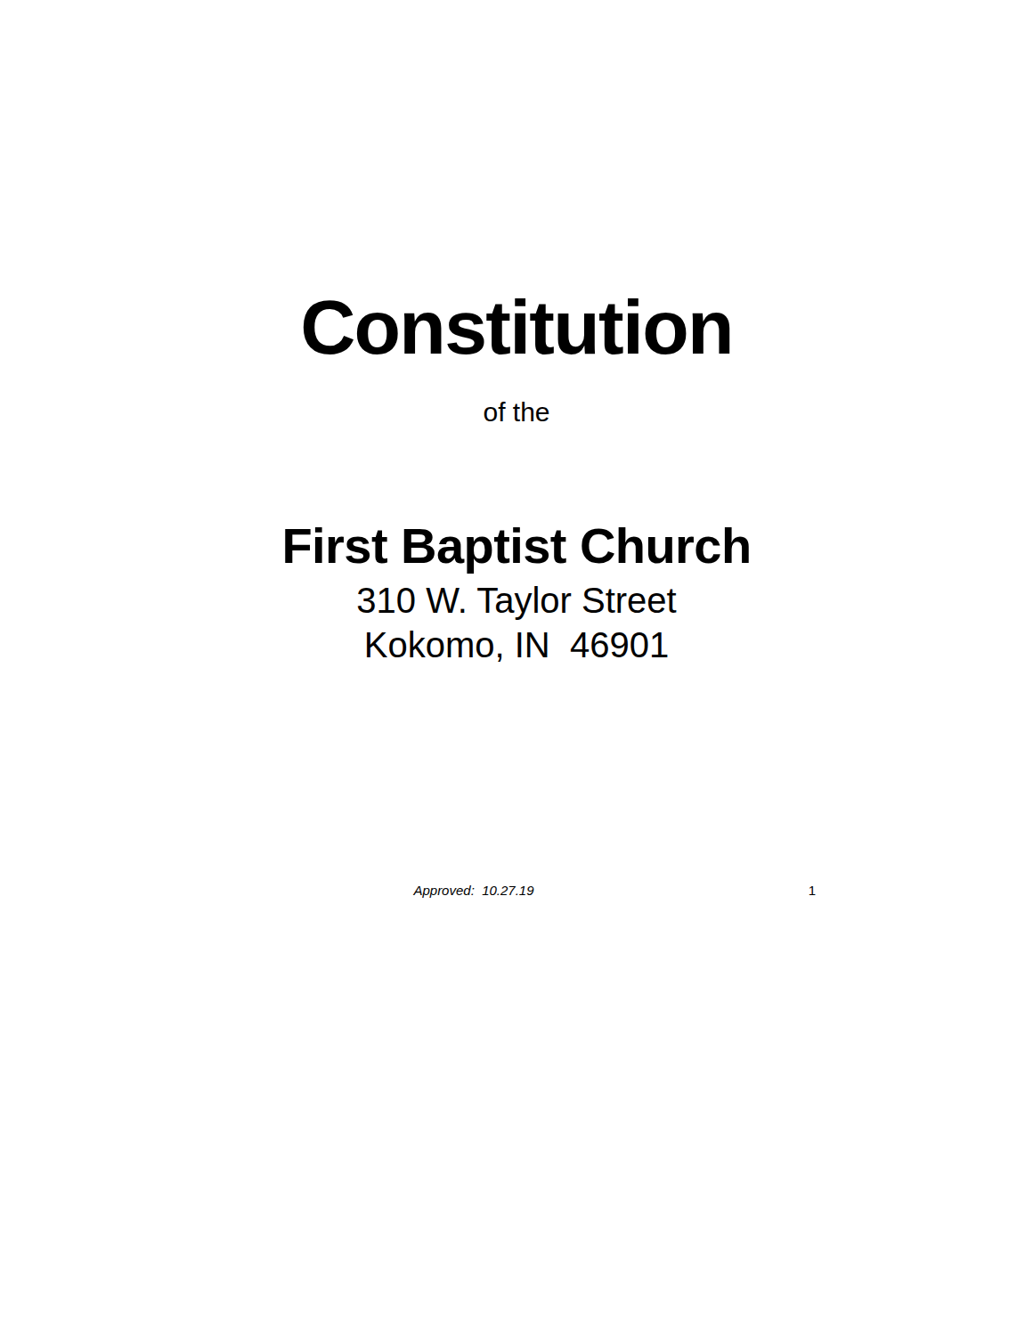Constitution
of the
First Baptist Church
310 W. Taylor Street
Kokomo, IN 46901
Approved: 10.27.19
1